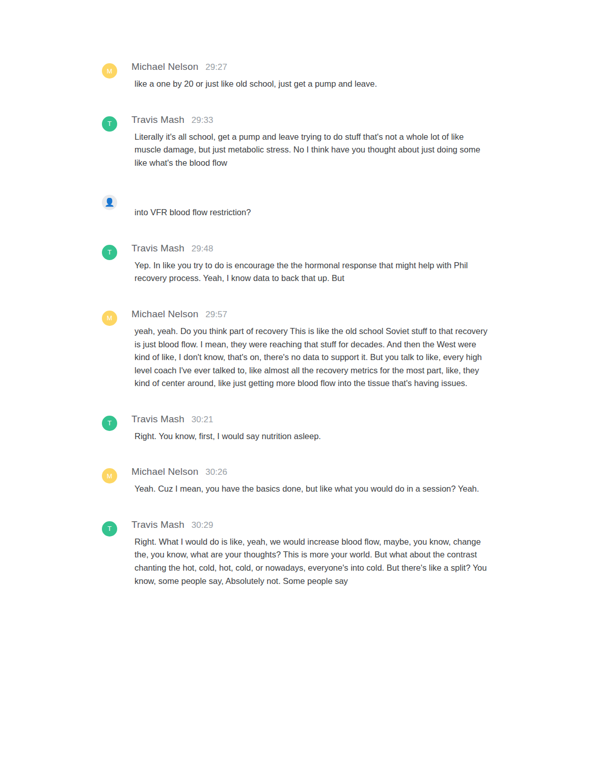M
Michael Nelson 29:27
like a one by 20 or just like old school, just get a pump and leave.
T
Travis Mash 29:33
Literally it's all school, get a pump and leave trying to do stuff that's not a whole lot of like muscle damage, but just metabolic stress. No I think have you thought about just doing some like what's the blood flow
👤
into VFR blood flow restriction?
T
Travis Mash 29:48
Yep. In like you try to do is encourage the the hormonal response that might help with Phil recovery process. Yeah, I know data to back that up. But
M
Michael Nelson 29:57
yeah, yeah. Do you think part of recovery This is like the old school Soviet stuff to that recovery is just blood flow. I mean, they were reaching that stuff for decades. And then the West were kind of like, I don't know, that's on, there's no data to support it. But you talk to like, every high level coach I've ever talked to, like almost all the recovery metrics for the most part, like, they kind of center around, like just getting more blood flow into the tissue that's having issues.
T
Travis Mash 30:21
Right. You know, first, I would say nutrition asleep.
M
Michael Nelson 30:26
Yeah. Cuz I mean, you have the basics done, but like what you would do in a session? Yeah.
T
Travis Mash 30:29
Right. What I would do is like, yeah, we would increase blood flow, maybe, you know, change the, you know, what are your thoughts? This is more your world. But what about the contrast chanting the hot, cold, hot, cold, or nowadays, everyone's into cold. But there's like a split? You know, some people say, Absolutely not. Some people say